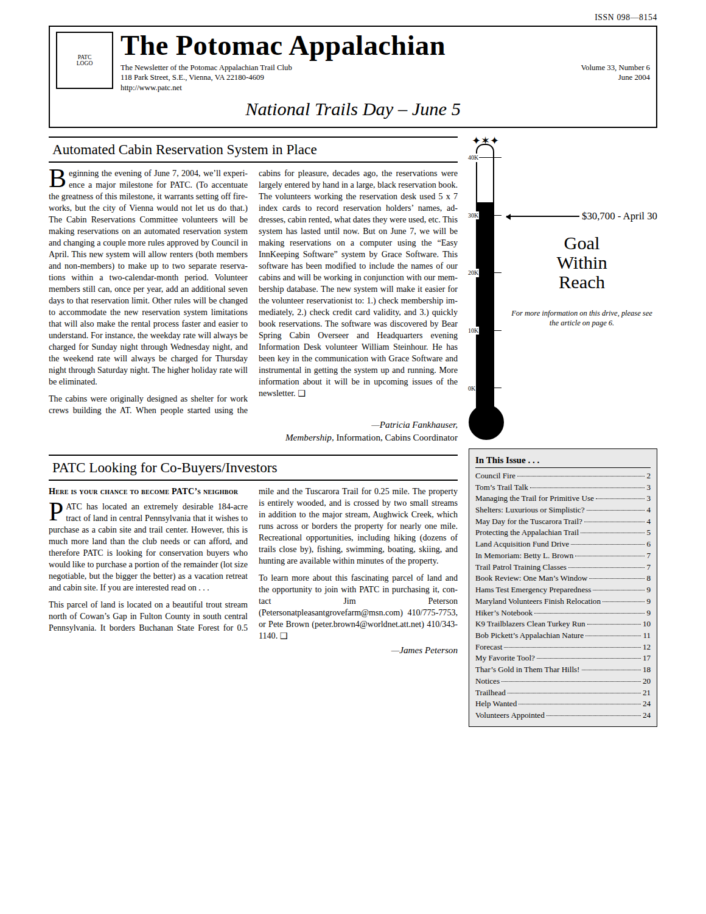ISSN 098—8154
PATC
LOGO
The Potomac Appalachian
The Newsletter of the Potomac Appalachian Trail Club
118 Park Street, S.E., Vienna, VA 22180-4609
http://www.patc.net
Volume 33, Number 6
June 2004
National Trails Day – June 5
Automated Cabin Reservation System in Place
Beginning the evening of June 7, 2004, we’ll experience a major milestone for PATC. (To accentuate the greatness of this milestone, it warrants setting off fireworks, but the city of Vienna would not let us do that.) The Cabin Reservations Committee volunteers will be making reservations on an automated reservation system and changing a couple more rules approved by Council in April. This new system will allow renters (both members and non-members) to make up to two separate reservations within a two-calendar-month period. Volunteer members still can, once per year, add an additional seven days to that reservation limit. Other rules will be changed to accommodate the new reservation system limitations that will also make the rental process faster and easier to understand. For instance, the weekday rate will always be charged for Sunday night through Wednesday night, and the weekend rate will always be charged for Thursday night through Saturday night. The higher holiday rate will be eliminated.
The cabins were originally designed as shelter for work crews building the AT. When people started using the cabins for pleasure, decades ago, the reservations were largely entered by hand in a large, black reservation book. The volunteers working the reservation desk used 5 x 7 index cards to record reservation holders’ names, addresses, cabin rented, what dates they were used, etc. This system has lasted until now. But on June 7, we will be making reservations on a computer using the “Easy InnKeeping Software” system by Grace Software. This software has been modified to include the names of our cabins and will be working in conjunction with our membership database. The new system will make it easier for the volunteer reservationist to: 1.) check membership immediately, 2.) check credit card validity, and 3.) quickly book reservations. The software was discovered by Bear Spring Cabin Overseer and Headquarters evening Information Desk volunteer William Steinhour. He has been key in the communication with Grace Software and instrumental in getting the system up and running. More information about it will be in upcoming issues of the newsletter. ❑
—Patricia Fankhauser,
Membership, Information, Cabins Coordinator
PATC Looking for Co-Buyers/Investors
Here is your chance to become PATC’s neighbor
PATC has located an extremely desirable 184-acre tract of land in central Pennsylvania that it wishes to purchase as a cabin site and trail center. However, this is much more land than the club needs or can afford, and therefore PATC is looking for conservation buyers who would like to purchase a portion of the remainder (lot size negotiable, but the bigger the better) as a vacation retreat and cabin site. If you are interested read on . . .
This parcel of land is located on a beautiful trout stream north of Cowan’s Gap in Fulton County in south central Pennsylvania. It borders Buchanan State Forest for 0.5 mile and the Tuscarora Trail for 0.25 mile. The property is entirely wooded, and is crossed by two small streams in addition to the major stream, Aughwick Creek, which runs across or borders the property for nearly one mile. Recreational opportunities, including hiking (dozens of trails close by), fishing, swimming, boating, skiing, and hunting are available within minutes of the property.
To learn more about this fascinating parcel of land and the opportunity to join with PATC in purchasing it, contact Jim Peterson (Petersonatpleasantgrovefarm@msn.com) 410/775-7753, or Pete Brown (peter.brown4@worldnet.att.net) 410/343-1140. ❑
—James Peterson
✦✶✦
40K
30K
20K
10K
0K
$30,700 - April 30
Goal
Within
Reach
For more information on this drive, please see the article on page 6.
In This Issue . . .
Council Fire 2
Tom’s Trail Talk 3
Managing the Trail for Primitive Use 3
Shelters: Luxurious or Simplistic? 4
May Day for the Tuscarora Trail? 4
Protecting the Appalachian Trail 5
Land Acquisition Fund Drive 6
In Memoriam: Betty L. Brown 7
Trail Patrol Training Classes 7
Book Review: One Man’s Window 8
Hams Test Emergency Preparedness 9
Maryland Volunteers Finish Relocation 9
Hiker’s Notebook 9
K9 Trailblazers Clean Turkey Run 10
Bob Pickett’s Appalachian Nature 11
Forecast 12
My Favorite Tool? 17
Thar’s Gold in Them Thar Hills! 18
Notices 20
Trailhead 21
Help Wanted 24
Volunteers Appointed 24